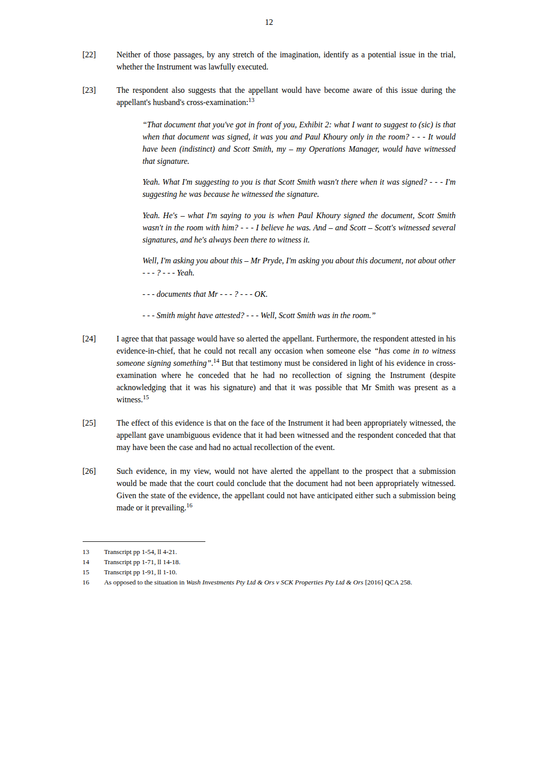12
Neither of those passages, by any stretch of the imagination, identify as a potential issue in the trial, whether the Instrument was lawfully executed.
The respondent also suggests that the appellant would have become aware of this issue during the appellant's husband's cross-examination:13
“That document that you've got in front of you, Exhibit 2: what I want to suggest to (sic) is that when that document was signed, it was you and Paul Khoury only in the room? - - - It would have been (indistinct) and Scott Smith, my – my Operations Manager, would have witnessed that signature.
Yeah. What I'm suggesting to you is that Scott Smith wasn't there when it was signed? - - - I'm suggesting he was because he witnessed the signature.
Yeah. He's – what I'm saying to you is when Paul Khoury signed the document, Scott Smith wasn't in the room with him? - - - I believe he was. And – and Scott – Scott's witnessed several signatures, and he's always been there to witness it.
Well, I'm asking you about this – Mr Pryde, I'm asking you about this document, not about other - - - ? - - - Yeah.
- - - documents that Mr - - - ? - - - OK.
- - - Smith might have attested? - - - Well, Scott Smith was in the room.”
I agree that that passage would have so alerted the appellant. Furthermore, the respondent attested in his evidence-in-chief, that he could not recall any occasion when someone else “has come in to witness someone signing something”.14 But that testimony must be considered in light of his evidence in cross-examination where he conceded that he had no recollection of signing the Instrument (despite acknowledging that it was his signature) and that it was possible that Mr Smith was present as a witness.15
The effect of this evidence is that on the face of the Instrument it had been appropriately witnessed, the appellant gave unambiguous evidence that it had been witnessed and the respondent conceded that that may have been the case and had no actual recollection of the event.
Such evidence, in my view, would not have alerted the appellant to the prospect that a submission would be made that the court could conclude that the document had not been appropriately witnessed. Given the state of the evidence, the appellant could not have anticipated either such a submission being made or it prevailing.16
13 Transcript pp 1-54, ll 4-21.
14 Transcript pp 1-71, ll 14-18.
15 Transcript pp 1-91, ll 1-10.
16 As opposed to the situation in Wash Investments Pty Ltd & Ors v SCK Properties Pty Ltd & Ors [2016] QCA 258.